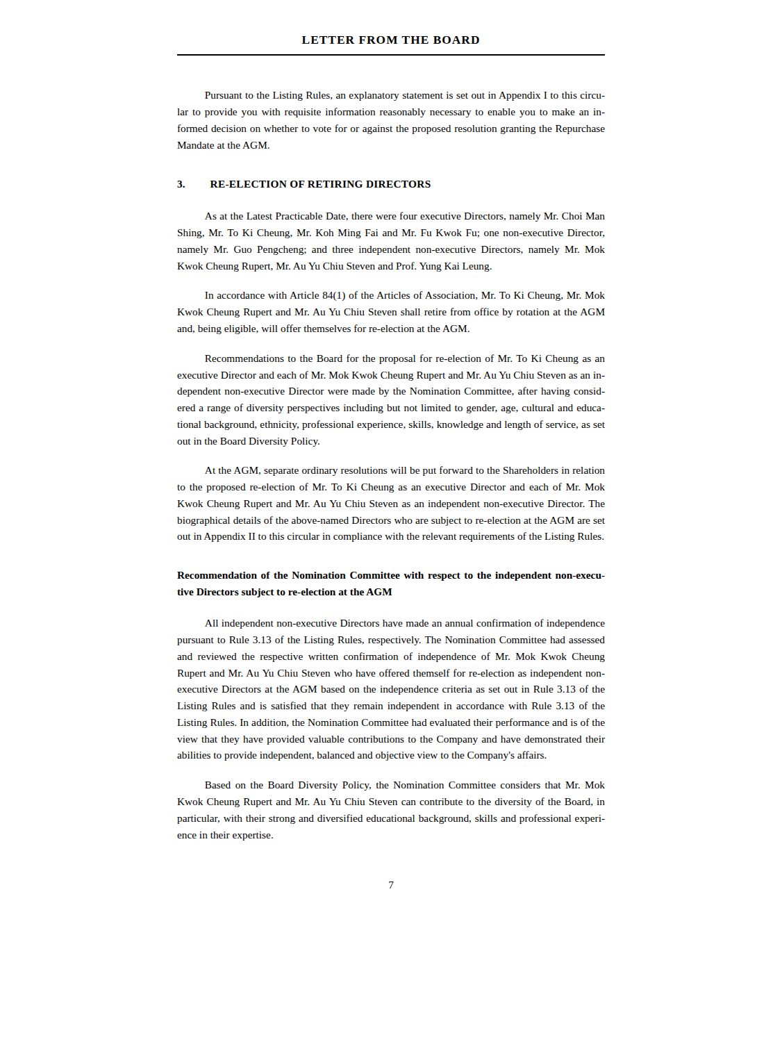LETTER FROM THE BOARD
Pursuant to the Listing Rules, an explanatory statement is set out in Appendix I to this circular to provide you with requisite information reasonably necessary to enable you to make an informed decision on whether to vote for or against the proposed resolution granting the Repurchase Mandate at the AGM.
3. RE-ELECTION OF RETIRING DIRECTORS
As at the Latest Practicable Date, there were four executive Directors, namely Mr. Choi Man Shing, Mr. To Ki Cheung, Mr. Koh Ming Fai and Mr. Fu Kwok Fu; one non-executive Director, namely Mr. Guo Pengcheng; and three independent non-executive Directors, namely Mr. Mok Kwok Cheung Rupert, Mr. Au Yu Chiu Steven and Prof. Yung Kai Leung.
In accordance with Article 84(1) of the Articles of Association, Mr. To Ki Cheung, Mr. Mok Kwok Cheung Rupert and Mr. Au Yu Chiu Steven shall retire from office by rotation at the AGM and, being eligible, will offer themselves for re-election at the AGM.
Recommendations to the Board for the proposal for re-election of Mr. To Ki Cheung as an executive Director and each of Mr. Mok Kwok Cheung Rupert and Mr. Au Yu Chiu Steven as an independent non-executive Director were made by the Nomination Committee, after having considered a range of diversity perspectives including but not limited to gender, age, cultural and educational background, ethnicity, professional experience, skills, knowledge and length of service, as set out in the Board Diversity Policy.
At the AGM, separate ordinary resolutions will be put forward to the Shareholders in relation to the proposed re-election of Mr. To Ki Cheung as an executive Director and each of Mr. Mok Kwok Cheung Rupert and Mr. Au Yu Chiu Steven as an independent non-executive Director. The biographical details of the above-named Directors who are subject to re-election at the AGM are set out in Appendix II to this circular in compliance with the relevant requirements of the Listing Rules.
Recommendation of the Nomination Committee with respect to the independent non-executive Directors subject to re-election at the AGM
All independent non-executive Directors have made an annual confirmation of independence pursuant to Rule 3.13 of the Listing Rules, respectively. The Nomination Committee had assessed and reviewed the respective written confirmation of independence of Mr. Mok Kwok Cheung Rupert and Mr. Au Yu Chiu Steven who have offered themself for re-election as independent non-executive Directors at the AGM based on the independence criteria as set out in Rule 3.13 of the Listing Rules and is satisfied that they remain independent in accordance with Rule 3.13 of the Listing Rules. In addition, the Nomination Committee had evaluated their performance and is of the view that they have provided valuable contributions to the Company and have demonstrated their abilities to provide independent, balanced and objective view to the Company's affairs.
Based on the Board Diversity Policy, the Nomination Committee considers that Mr. Mok Kwok Cheung Rupert and Mr. Au Yu Chiu Steven can contribute to the diversity of the Board, in particular, with their strong and diversified educational background, skills and professional experience in their expertise.
7